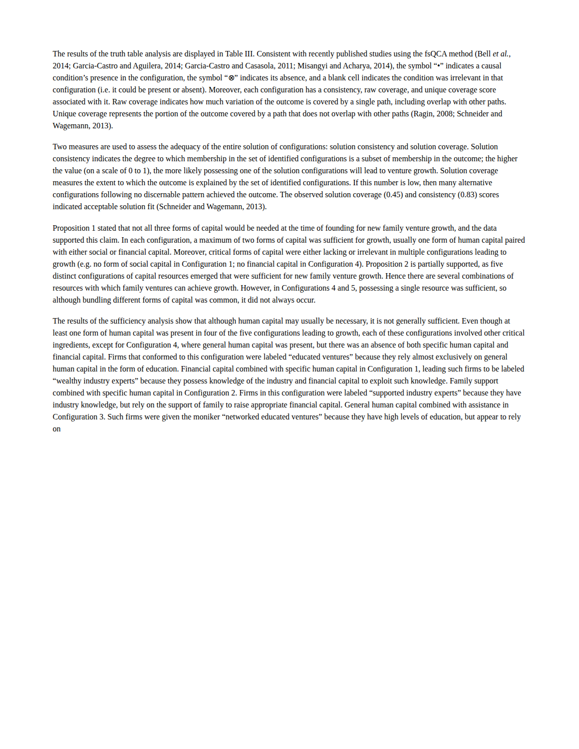The results of the truth table analysis are displayed in Table III. Consistent with recently published studies using the fsQCA method (Bell et al., 2014; Garcia-Castro and Aguilera, 2014; Garcia-Castro and Casasola, 2011; Misangyi and Acharya, 2014), the symbol “•” indicates a causal condition’s presence in the configuration, the symbol “⊗” indicates its absence, and a blank cell indicates the condition was irrelevant in that configuration (i.e. it could be present or absent). Moreover, each configuration has a consistency, raw coverage, and unique coverage score associated with it. Raw coverage indicates how much variation of the outcome is covered by a single path, including overlap with other paths. Unique coverage represents the portion of the outcome covered by a path that does not overlap with other paths (Ragin, 2008; Schneider and Wagemann, 2013).
Two measures are used to assess the adequacy of the entire solution of configurations: solution consistency and solution coverage. Solution consistency indicates the degree to which membership in the set of identified configurations is a subset of membership in the outcome; the higher the value (on a scale of 0 to 1), the more likely possessing one of the solution configurations will lead to venture growth. Solution coverage measures the extent to which the outcome is explained by the set of identified configurations. If this number is low, then many alternative configurations following no discernable pattern achieved the outcome. The observed solution coverage (0.45) and consistency (0.83) scores indicated acceptable solution fit (Schneider and Wagemann, 2013).
Proposition 1 stated that not all three forms of capital would be needed at the time of founding for new family venture growth, and the data supported this claim. In each configuration, a maximum of two forms of capital was sufficient for growth, usually one form of human capital paired with either social or financial capital. Moreover, critical forms of capital were either lacking or irrelevant in multiple configurations leading to growth (e.g. no form of social capital in Configuration 1; no financial capital in Configuration 4). Proposition 2 is partially supported, as five distinct configurations of capital resources emerged that were sufficient for new family venture growth. Hence there are several combinations of resources with which family ventures can achieve growth. However, in Configurations 4 and 5, possessing a single resource was sufficient, so although bundling different forms of capital was common, it did not always occur.
The results of the sufficiency analysis show that although human capital may usually be necessary, it is not generally sufficient. Even though at least one form of human capital was present in four of the five configurations leading to growth, each of these configurations involved other critical ingredients, except for Configuration 4, where general human capital was present, but there was an absence of both specific human capital and financial capital. Firms that conformed to this configuration were labeled “educated ventures” because they rely almost exclusively on general human capital in the form of education. Financial capital combined with specific human capital in Configuration 1, leading such firms to be labeled “wealthy industry experts” because they possess knowledge of the industry and financial capital to exploit such knowledge. Family support combined with specific human capital in Configuration 2. Firms in this configuration were labeled “supported industry experts” because they have industry knowledge, but rely on the support of family to raise appropriate financial capital. General human capital combined with assistance in Configuration 3. Such firms were given the moniker “networked educated ventures” because they have high levels of education, but appear to rely on